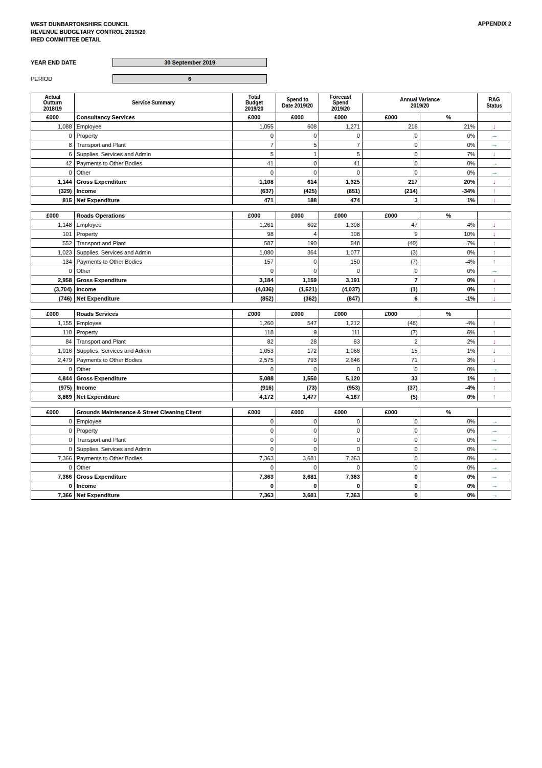WEST DUNBARTONSHIRE COUNCIL
REVENUE BUDGETARY CONTROL 2019/20
IRED COMMITTEE DETAIL
APPENDIX 2
YEAR END DATE
30 September 2019
PERIOD
6
| Actual Outturn 2018/19 | Service Summary | Total Budget 2019/20 | Spend to Date 2019/20 | Forecast Spend 2019/20 | Annual Variance 2019/20 | RAG Status |
| --- | --- | --- | --- | --- | --- | --- |
| £000 | Consultancy Services | £000 | £000 | £000 | £000 | % | |
| 1,088 | Employee | 1,055 | 608 | 1,271 | 216 | 21% | ↓ |
| 0 | Property | 0 | 0 | 0 | 0 | 0% | → |
| 8 | Transport and Plant | 7 | 5 | 7 | 0 | 0% | → |
| 6 | Supplies, Services and Admin | 5 | 1 | 5 | 0 | 7% | ↓ |
| 42 | Payments to Other Bodies | 41 | 0 | 41 | 0 | 0% | → |
| 0 | Other | 0 | 0 | 0 | 0 | 0% | → |
| 1,144 | Gross Expenditure | 1,108 | 614 | 1,325 | 217 | 20% | ↓ |
| (329) | Income | (637) | (425) | (851) | (214) | -34% | ↑ |
| 815 | Net Expenditure | 471 | 188 | 474 | 3 | 1% | ↓ |
| £000 | Roads Operations | £000 | £000 | £000 | £000 | % | |
| 1,148 | Employee | 1,261 | 602 | 1,308 | 47 | 4% | ↓ |
| 101 | Property | 98 | 4 | 108 | 9 | 10% | ↓ |
| 552 | Transport and Plant | 587 | 190 | 548 | (40) | -7% | ↑ |
| 1,023 | Supplies, Services and Admin | 1,080 | 364 | 1,077 | (3) | 0% | ↑ |
| 134 | Payments to Other Bodies | 157 | 0 | 150 | (7) | -4% | ↑ |
| 0 | Other | 0 | 0 | 0 | 0 | 0% | → |
| 2,958 | Gross Expenditure | 3,184 | 1,159 | 3,191 | 7 | 0% | ↓ |
| (3,704) | Income | (4,036) | (1,521) | (4,037) | (1) | 0% | ↑ |
| (746) | Net Expenditure | (852) | (362) | (847) | 6 | -1% | ↓ |
| £000 | Roads Services | £000 | £000 | £000 | £000 | % | |
| 1,155 | Employee | 1,260 | 547 | 1,212 | (48) | -4% | ↑ |
| 110 | Property | 118 | 9 | 111 | (7) | -6% | ↑ |
| 84 | Transport and Plant | 82 | 28 | 83 | 2 | 2% | ↓ |
| 1,016 | Supplies, Services and Admin | 1,053 | 172 | 1,068 | 15 | 1% | ↓ |
| 2,479 | Payments to Other Bodies | 2,575 | 793 | 2,646 | 71 | 3% | ↓ |
| 0 | Other | 0 | 0 | 0 | 0 | 0% | → |
| 4,844 | Gross Expenditure | 5,088 | 1,550 | 5,120 | 33 | 1% | ↓ |
| (975) | Income | (916) | (73) | (953) | (37) | -4% | ↑ |
| 3,869 | Net Expenditure | 4,172 | 1,477 | 4,167 | (5) | 0% | ↑ |
| £000 | Grounds Maintenance & Street Cleaning Client | £000 | £000 | £000 | £000 | % | |
| 0 | Employee | 0 | 0 | 0 | 0 | 0% | → |
| 0 | Property | 0 | 0 | 0 | 0 | 0% | → |
| 0 | Transport and Plant | 0 | 0 | 0 | 0 | 0% | → |
| 0 | Supplies, Services and Admin | 0 | 0 | 0 | 0 | 0% | → |
| 7,366 | Payments to Other Bodies | 7,363 | 3,681 | 7,363 | 0 | 0% | → |
| 0 | Other | 0 | 0 | 0 | 0 | 0% | → |
| 7,366 | Gross Expenditure | 7,363 | 3,681 | 7,363 | 0 | 0% | → |
| 0 | Income | 0 | 0 | 0 | 0 | 0% | → |
| 7,366 | Net Expenditure | 7,363 | 3,681 | 7,363 | 0 | 0% | → |